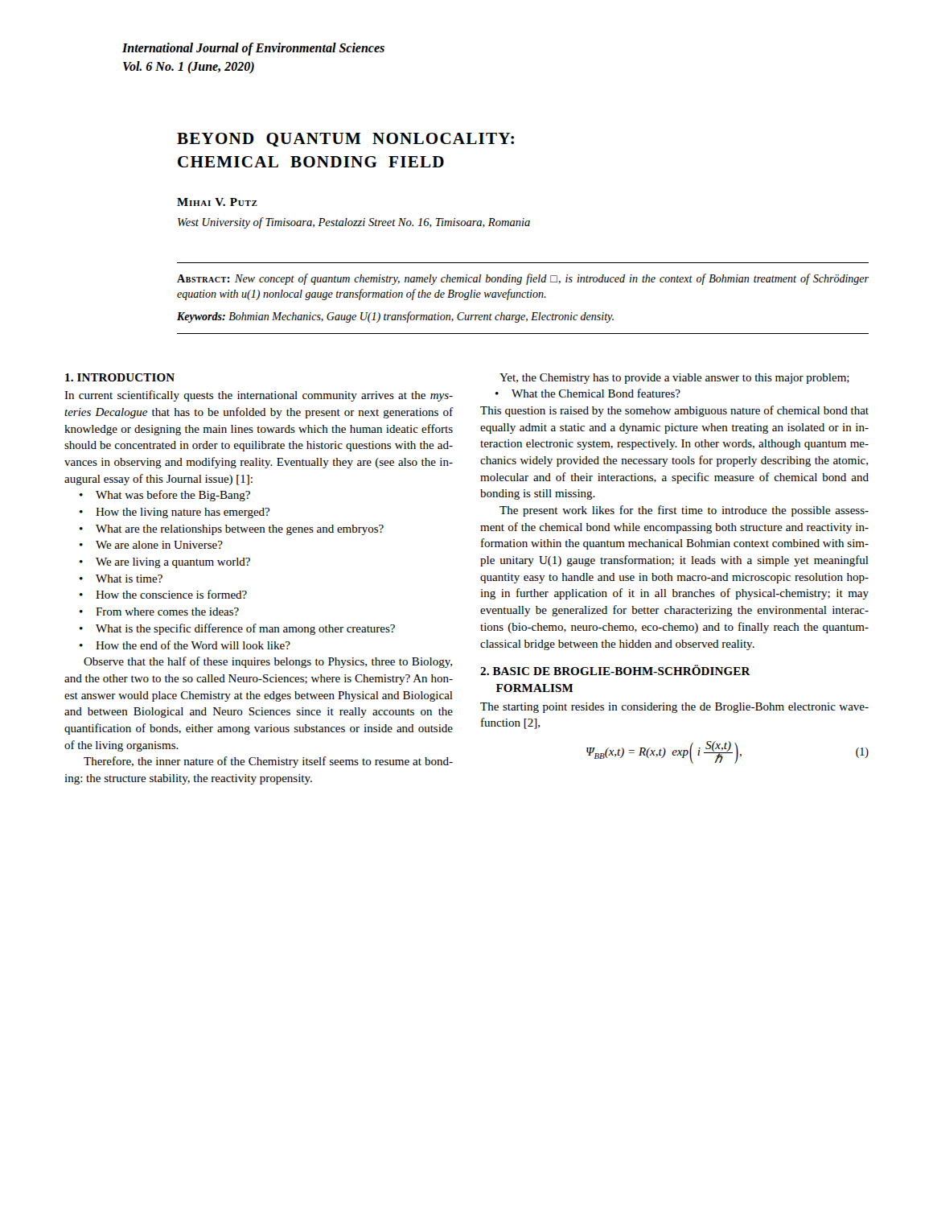International Journal of Environmental Sciences Vol. 6 No. 1 (June, 2020)
Beyond Quantum Nonlocality:
Chemical Bonding Field
Mihai V. Putz
West University of Timisoara, Pestalozzi Street No. 16, Timisoara, Romania
Abstract: New concept of quantum chemistry, namely chemical bonding field □, is introduced in the context of Bohmian treatment of Schrödinger equation with u(1) nonlocal gauge transformation of the de Broglie wavefunction.
Keywords: Bohmian Mechanics, Gauge U(1) transformation, Current charge, Electronic density.
1. Introduction
In current scientifically quests the international community arrives at the mysteries Decalogue that has to be unfolded by the present or next generations of knowledge or designing the main lines towards which the human ideatic efforts should be concentrated in order to equilibrate the historic questions with the advances in observing and modifying reality. Eventually they are (see also the inaugural essay of this Journal issue) [1]:
What was before the Big-Bang?
How the living nature has emerged?
What are the relationships between the genes and embryos?
We are alone in Universe?
We are living a quantum world?
What is time?
How the conscience is formed?
From where comes the ideas?
What is the specific difference of man among other creatures?
How the end of the Word will look like?
Observe that the half of these inquires belongs to Physics, three to Biology, and the other two to the so called Neuro-Sciences; where is Chemistry? An honest answer would place Chemistry at the edges between Physical and Biological and between Biological and Neuro Sciences since it really accounts on the quantification of bonds, either among various substances or inside and outside of the living organisms.
Therefore, the inner nature of the Chemistry itself seems to resume at bonding: the structure stability, the reactivity propensity.
Yet, the Chemistry has to provide a viable answer to this major problem;
What the Chemical Bond features?
This question is raised by the somehow ambiguous nature of chemical bond that equally admit a static and a dynamic picture when treating an isolated or in interaction electronic system, respectively. In other words, although quantum mechanics widely provided the necessary tools for properly describing the atomic, molecular and of their interactions, a specific measure of chemical bond and bonding is still missing.
The present work likes for the first time to introduce the possible assessment of the chemical bond while encompassing both structure and reactivity information within the quantum mechanical Bohmian context combined with simple unitary U(1) gauge transformation; it leads with a simple yet meaningful quantity easy to handle and use in both macro-and microscopic resolution hoping in further application of it in all branches of physical-chemistry; it may eventually be generalized for better characterizing the environmental interactions (bio-chemo, neuro-chemo, eco-chemo) and to finally reach the quantum-classical bridge between the hidden and observed reality.
2. Basic de Broglie-Bohm-Schrödinger
Formalism
The starting point resides in considering the de Broglie-Bohm electronic wavefunction [2],
ΨBB(x,t) = R(x,t) exp( i S(x,t) ℏ), (1)